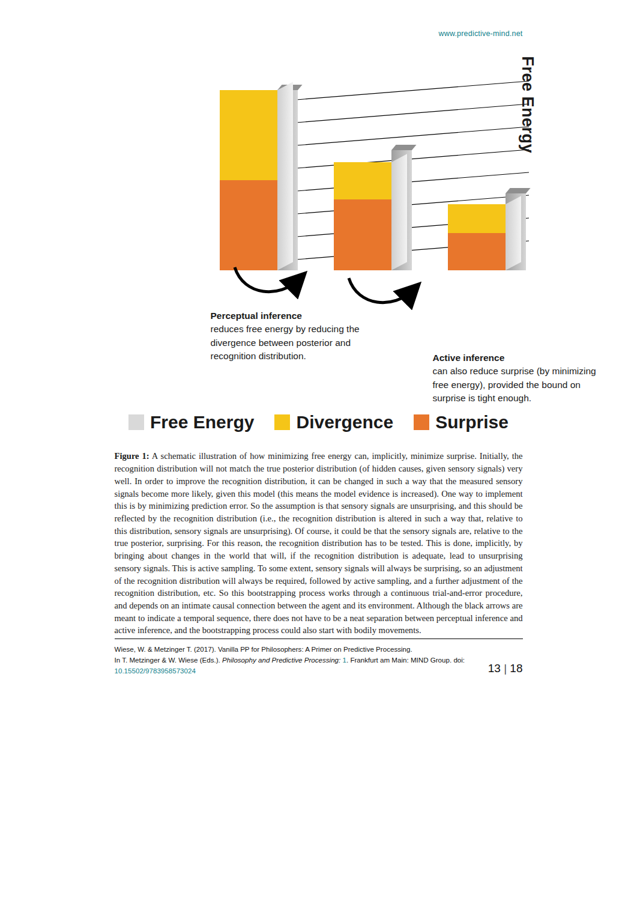www.predictive-mind.net
Free Energy
Perceptual inference
reduces free energy by reducing the divergence between posterior and recognition distribution.
Active inference
can also reduce surprise (by minimizing free energy), provided the bound on surprise is tight enough.
Free Energy Divergence Surprise
Figure 1: A schematic illustration of how minimizing free energy can, implicitly, minimize surprise. Initially, the recognition distribution will not match the true posterior distribution (of hidden causes, given sensory signals) very well. In order to improve the recognition distribution, it can be changed in such a way that the measured sensory signals become more likely, given this model (this means the model evidence is increased). One way to implement this is by minimizing prediction error. So the assumption is that sensory signals are unsurprising, and this should be reflected by the recognition distribution (i.e., the recognition distribution is altered in such a way that, relative to this distribution, sensory signals are unsurprising). Of course, it could be that the sensory signals are, relative to the true posterior, surprising. For this reason, the recognition distribution has to be tested. This is done, implicitly, by bringing about changes in the world that will, if the recognition distribution is adequate, lead to unsurprising sensory signals. This is active sampling. To some extent, sensory signals will always be surprising, so an adjustment of the recognition distribution will always be required, followed by active sampling, and a further adjustment of the recognition distribution, etc. So this bootstrapping process works through a continuous trial-and-error procedure, and depends on an intimate causal connection between the agent and its environment. Although the black arrows are meant to indicate a temporal sequence, there does not have to be a neat separation between perceptual inference and active inference, and the bootstrapping process could also start with bodily movements.
Wiese, W. & Metzinger T. (2017). Vanilla PP for Philosophers: A Primer on Predictive Processing.
In T. Metzinger & W. Wiese (Eds.). Philosophy and Predictive Processing: 1. Frankfurt am Main: MIND Group. doi: 10.15502/9783958573024
13 | 18